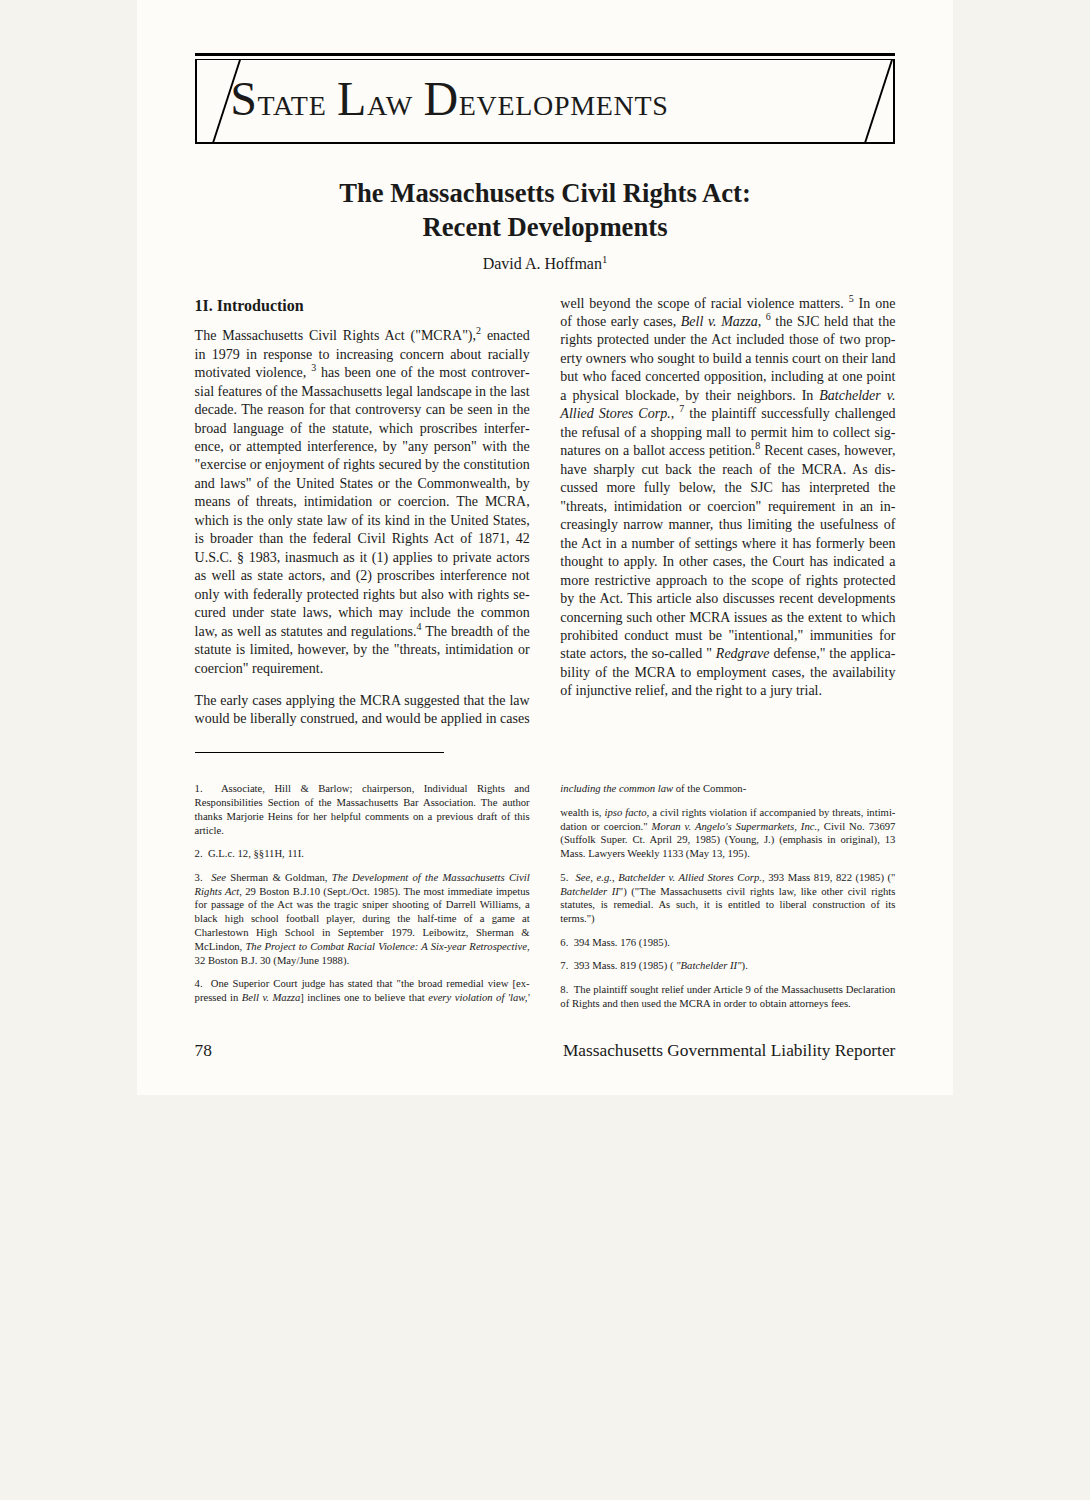State Law Developments
The Massachusetts Civil Rights Act:
Recent Developments
David A. Hoffman1
1I. Introduction
The Massachusetts Civil Rights Act ("MCRA"),2 enacted in 1979 in response to increasing concern about racially motivated violence, 3 has been one of the most controversial features of the Massachusetts legal landscape in the last decade. The reason for that controversy can be seen in the broad language of the statute, which proscribes interference, or attempted interference, by "any person" with the "exercise or enjoyment of rights secured by the constitution and laws" of the United States or the Commonwealth, by means of threats, intimidation or coercion. The MCRA, which is the only state law of its kind in the United States, is broader than the federal Civil Rights Act of 1871, 42 U.S.C. § 1983, inasmuch as it (1) applies to private actors as well as state actors, and (2) proscribes interference not only with federally protected rights but also with rights secured under state laws, which may include the common law, as well as statutes and regulations.4 The breadth of the statute is limited, however, by the "threats, intimidation or coercion" requirement.
The early cases applying the MCRA suggested that the law would be liberally construed, and would be applied in cases well beyond the scope of racial violence matters. 5 In one of those early cases, Bell v. Mazza, 6 the SJC held that the rights protected under the Act included those of two property owners who sought to build a tennis court on their land but who faced concerted opposition, including at one point a physical blockade, by their neighbors. In Batchelder v. Allied Stores Corp., 7 the plaintiff successfully challenged the refusal of a shopping mall to permit him to collect signatures on a ballot access petition.8 Recent cases, however, have sharply cut back the reach of the MCRA. As discussed more fully below, the SJC has interpreted the "threats, intimidation or coercion" requirement in an increasingly narrow manner, thus limiting the usefulness of the Act in a number of settings where it has formerly been thought to apply. In other cases, the Court has indicated a more restrictive approach to the scope of rights protected by the Act. This article also discusses recent developments concerning such other MCRA issues as the extent to which prohibited conduct must be "intentional," immunities for state actors, the so-called " Redgrave defense," the applicability of the MCRA to employment cases, the availability of injunctive relief, and the right to a jury trial.
1. Associate, Hill & Barlow; chairperson, Individual Rights and Responsibilities Section of the Massachusetts Bar Association. The author thanks Marjorie Heins for her helpful comments on a previous draft of this article.
2. G.L.c. 12, §§11H, 11I.
3. See Sherman & Goldman, The Development of the Massachusetts Civil Rights Act, 29 Boston B.J.10 (Sept./Oct. 1985). The most immediate impetus for passage of the Act was the tragic sniper shooting of Darrell Williams, a black high school football player, during the half-time of a game at Charlestown High School in September 1979. Leibowitz, Sherman & McLindon, The Project to Combat Racial Violence: A Six-year Retrospective, 32 Boston B.J. 30 (May/June 1988).
4. One Superior Court judge has stated that "the broad remedial view [expressed in Bell v. Mazza] inclines one to believe that every violation of 'law,' including the common law of the Common-
wealth is, ipso facto, a civil rights violation if accompanied by threats, intimidation or coercion." Moran v. Angelo's Supermarkets, Inc., Civil No. 73697 (Suffolk Super. Ct. April 29, 1985) (Young, J.) (emphasis in original), 13 Mass. Lawyers Weekly 1133 (May 13, 195).
5. See, e.g., Batchelder v. Allied Stores Corp., 393 Mass 819, 822 (1985) (" Batchelder II") ("The Massachusetts civil rights law, like other civil rights statutes, is remedial. As such, it is entitled to liberal construction of its terms.")
6. 394 Mass. 176 (1985).
7. 393 Mass. 819 (1985) ( "Batchelder II").
8. The plaintiff sought relief under Article 9 of the Massachusetts Declaration of Rights and then used the MCRA in order to obtain attorneys fees.
78
Massachusetts Governmental Liability Reporter